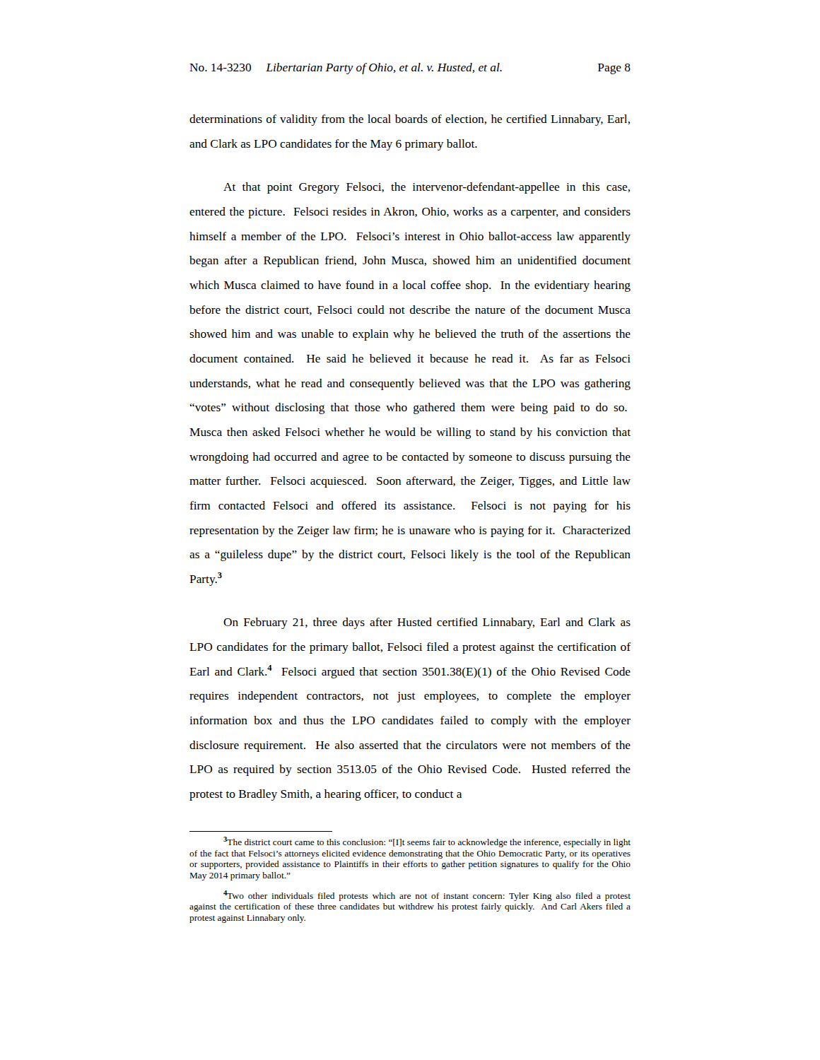No. 14-3230 Libertarian Party of Ohio, et al. v. Husted, et al. Page 8
determinations of validity from the local boards of election, he certified Linnabary, Earl, and Clark as LPO candidates for the May 6 primary ballot.
At that point Gregory Felsoci, the intervenor-defendant-appellee in this case, entered the picture. Felsoci resides in Akron, Ohio, works as a carpenter, and considers himself a member of the LPO. Felsoci’s interest in Ohio ballot-access law apparently began after a Republican friend, John Musca, showed him an unidentified document which Musca claimed to have found in a local coffee shop. In the evidentiary hearing before the district court, Felsoci could not describe the nature of the document Musca showed him and was unable to explain why he believed the truth of the assertions the document contained. He said he believed it because he read it. As far as Felsoci understands, what he read and consequently believed was that the LPO was gathering “votes” without disclosing that those who gathered them were being paid to do so. Musca then asked Felsoci whether he would be willing to stand by his conviction that wrongdoing had occurred and agree to be contacted by someone to discuss pursuing the matter further. Felsoci acquiesced. Soon afterward, the Zeiger, Tigges, and Little law firm contacted Felsoci and offered its assistance. Felsoci is not paying for his representation by the Zeiger law firm; he is unaware who is paying for it. Characterized as a “guileless dupe” by the district court, Felsoci likely is the tool of the Republican Party.3
On February 21, three days after Husted certified Linnabary, Earl and Clark as LPO candidates for the primary ballot, Felsoci filed a protest against the certification of Earl and Clark.4 Felsoci argued that section 3501.38(E)(1) of the Ohio Revised Code requires independent contractors, not just employees, to complete the employer information box and thus the LPO candidates failed to comply with the employer disclosure requirement. He also asserted that the circulators were not members of the LPO as required by section 3513.05 of the Ohio Revised Code. Husted referred the protest to Bradley Smith, a hearing officer, to conduct a
3The district court came to this conclusion: “[I]t seems fair to acknowledge the inference, especially in light of the fact that Felsoci’s attorneys elicited evidence demonstrating that the Ohio Democratic Party, or its operatives or supporters, provided assistance to Plaintiffs in their efforts to gather petition signatures to qualify for the Ohio May 2014 primary ballot.”
4Two other individuals filed protests which are not of instant concern: Tyler King also filed a protest against the certification of these three candidates but withdrew his protest fairly quickly. And Carl Akers filed a protest against Linnabary only.